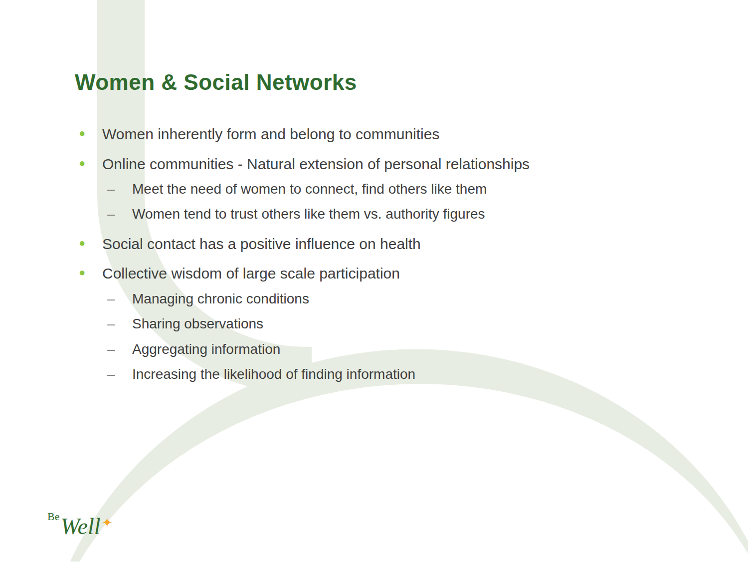Women & Social Networks
Women inherently form and belong to communities
Online communities - Natural extension of personal relationships
Meet the need of women to connect, find others like them
Women tend to trust others like them vs. authority figures
Social contact has a positive influence on health
Collective wisdom of large scale participation
Managing chronic conditions
Sharing observations
Aggregating information
Increasing the likelihood of finding information
Be Well✦